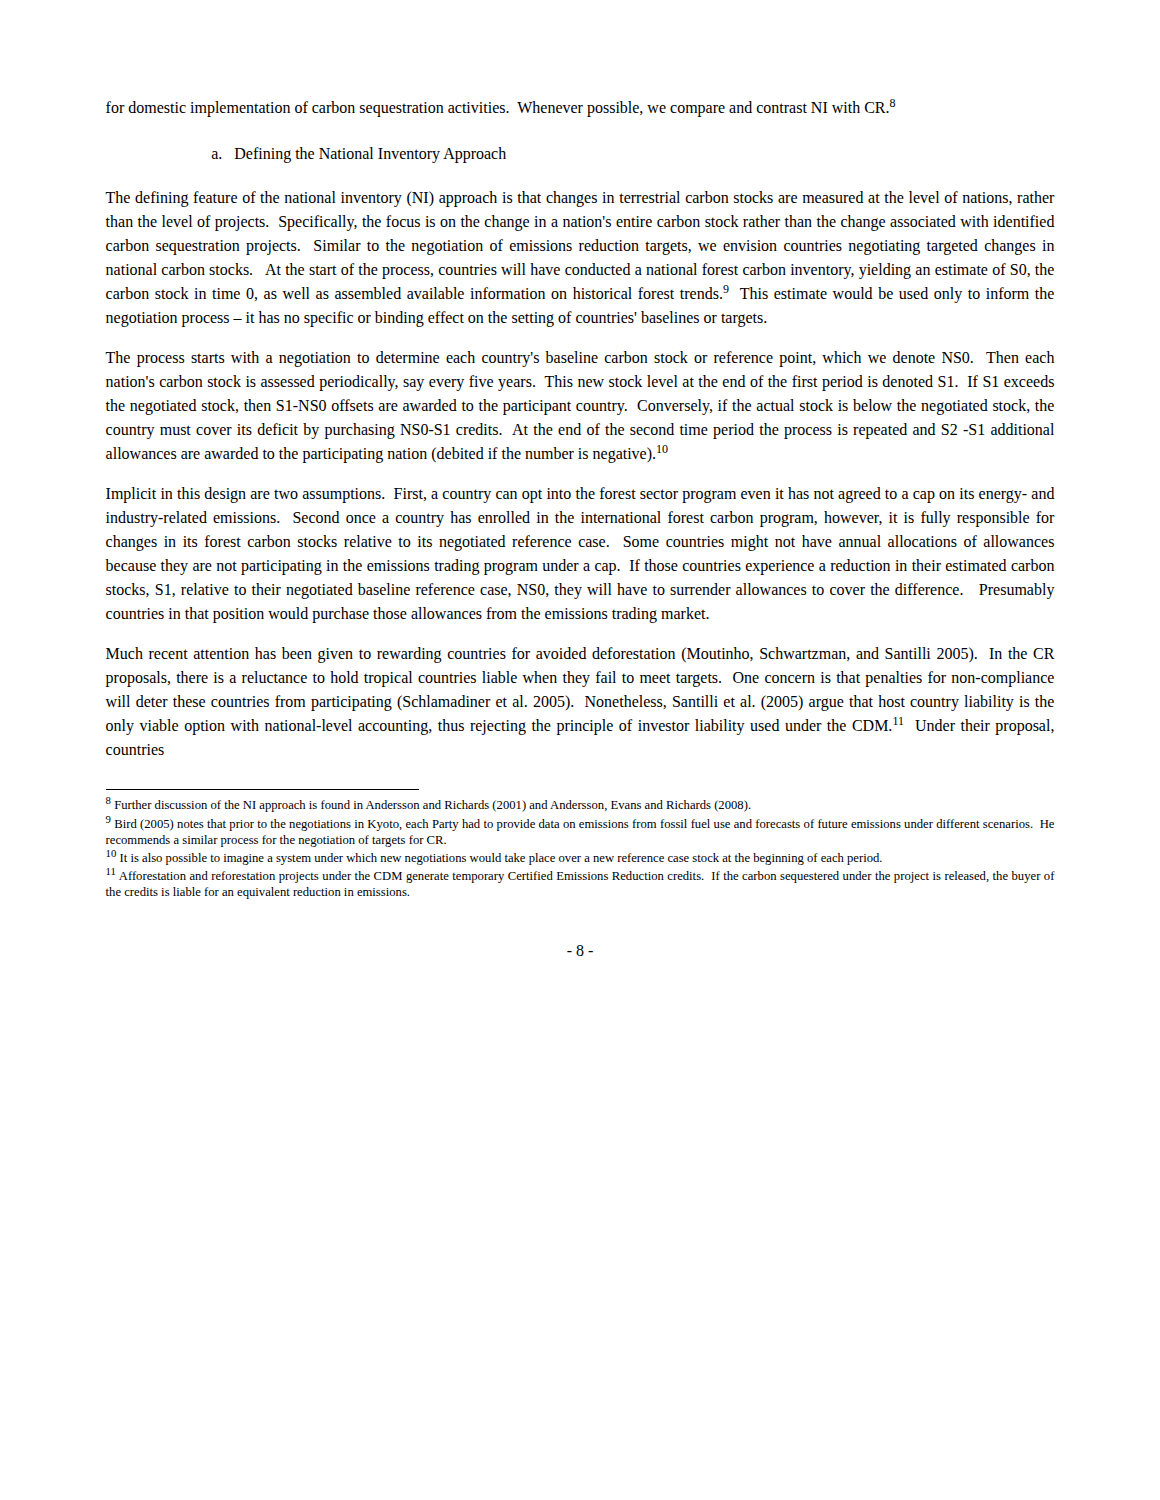for domestic implementation of carbon sequestration activities. Whenever possible, we compare and contrast NI with CR.8
a. Defining the National Inventory Approach
The defining feature of the national inventory (NI) approach is that changes in terrestrial carbon stocks are measured at the level of nations, rather than the level of projects. Specifically, the focus is on the change in a nation's entire carbon stock rather than the change associated with identified carbon sequestration projects. Similar to the negotiation of emissions reduction targets, we envision countries negotiating targeted changes in national carbon stocks. At the start of the process, countries will have conducted a national forest carbon inventory, yielding an estimate of S0, the carbon stock in time 0, as well as assembled available information on historical forest trends.9 This estimate would be used only to inform the negotiation process – it has no specific or binding effect on the setting of countries' baselines or targets.
The process starts with a negotiation to determine each country's baseline carbon stock or reference point, which we denote NS0. Then each nation's carbon stock is assessed periodically, say every five years. This new stock level at the end of the first period is denoted S1. If S1 exceeds the negotiated stock, then S1-NS0 offsets are awarded to the participant country. Conversely, if the actual stock is below the negotiated stock, the country must cover its deficit by purchasing NS0-S1 credits. At the end of the second time period the process is repeated and S2 -S1 additional allowances are awarded to the participating nation (debited if the number is negative).10
Implicit in this design are two assumptions. First, a country can opt into the forest sector program even it has not agreed to a cap on its energy- and industry-related emissions. Second once a country has enrolled in the international forest carbon program, however, it is fully responsible for changes in its forest carbon stocks relative to its negotiated reference case. Some countries might not have annual allocations of allowances because they are not participating in the emissions trading program under a cap. If those countries experience a reduction in their estimated carbon stocks, S1, relative to their negotiated baseline reference case, NS0, they will have to surrender allowances to cover the difference. Presumably countries in that position would purchase those allowances from the emissions trading market.
Much recent attention has been given to rewarding countries for avoided deforestation (Moutinho, Schwartzman, and Santilli 2005). In the CR proposals, there is a reluctance to hold tropical countries liable when they fail to meet targets. One concern is that penalties for non-compliance will deter these countries from participating (Schlamadiner et al. 2005). Nonetheless, Santilli et al. (2005) argue that host country liability is the only viable option with national-level accounting, thus rejecting the principle of investor liability used under the CDM.11 Under their proposal, countries
8 Further discussion of the NI approach is found in Andersson and Richards (2001) and Andersson, Evans and Richards (2008).
9 Bird (2005) notes that prior to the negotiations in Kyoto, each Party had to provide data on emissions from fossil fuel use and forecasts of future emissions under different scenarios. He recommends a similar process for the negotiation of targets for CR.
10 It is also possible to imagine a system under which new negotiations would take place over a new reference case stock at the beginning of each period.
11 Afforestation and reforestation projects under the CDM generate temporary Certified Emissions Reduction credits. If the carbon sequestered under the project is released, the buyer of the credits is liable for an equivalent reduction in emissions.
- 8 -